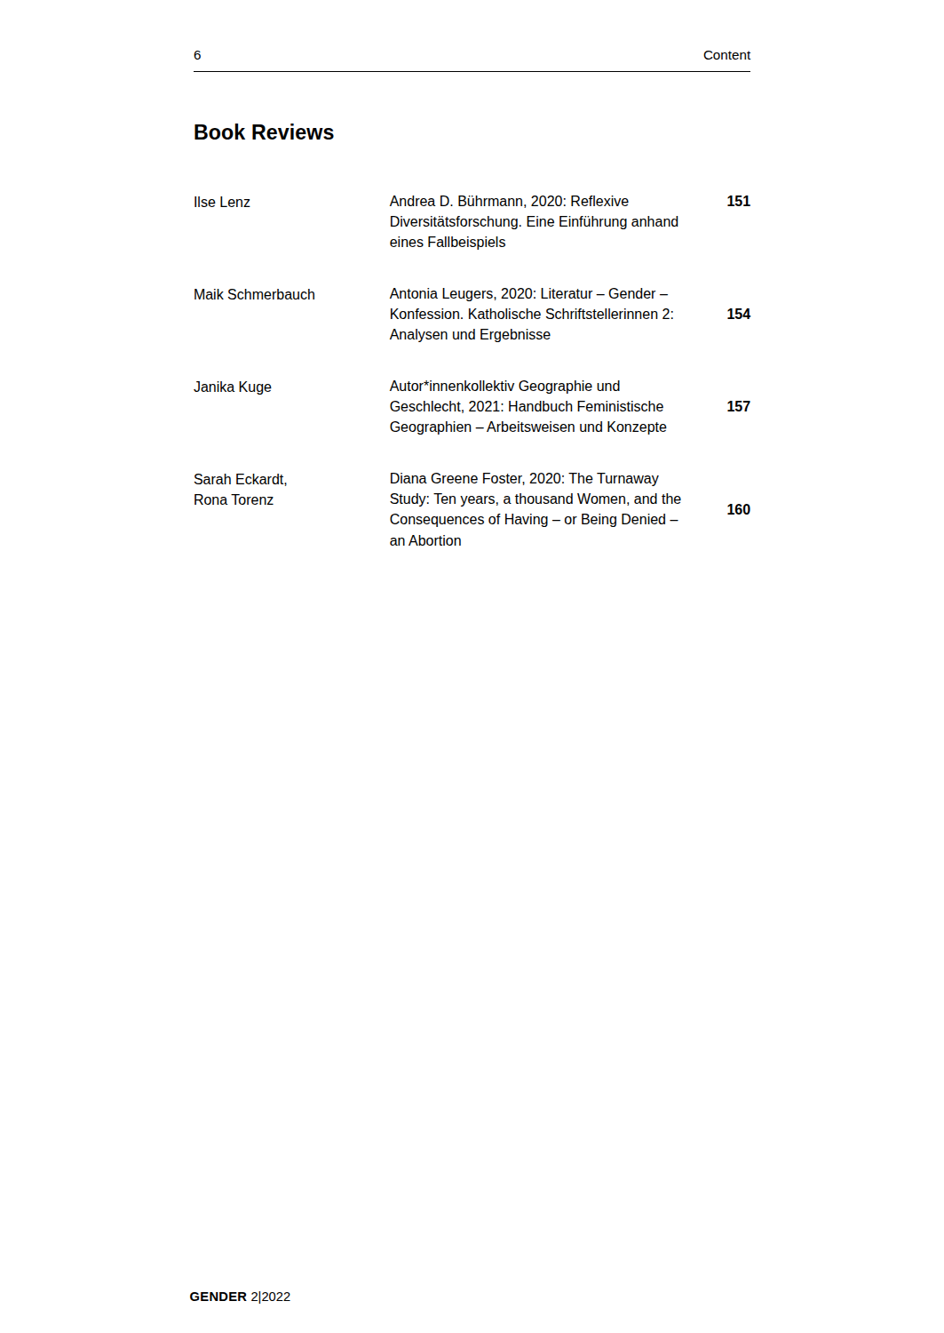6 Content
Book Reviews
Ilse Lenz
Andrea D. Bührmann, 2020: Reflexive Diversitätsforschung. Eine Einführung anhand eines Fallbeispiels
151
Maik Schmerbauch
Antonia Leugers, 2020: Literatur – Gender – Konfession. Katholische Schriftstellerinnen 2: Analysen und Ergebnisse
154
Janika Kuge
Autor*innenkollektiv Geographie und Geschlecht, 2021: Handbuch Feministische Geographien – Arbeitsweisen und Konzepte
157
Sarah Eckardt,
Rona Torenz
Diana Greene Foster, 2020: The Turnaway Study: Ten years, a thousand Women, and the Consequences of Having – or Being Denied – an Abortion
160
GENDER 2|2022